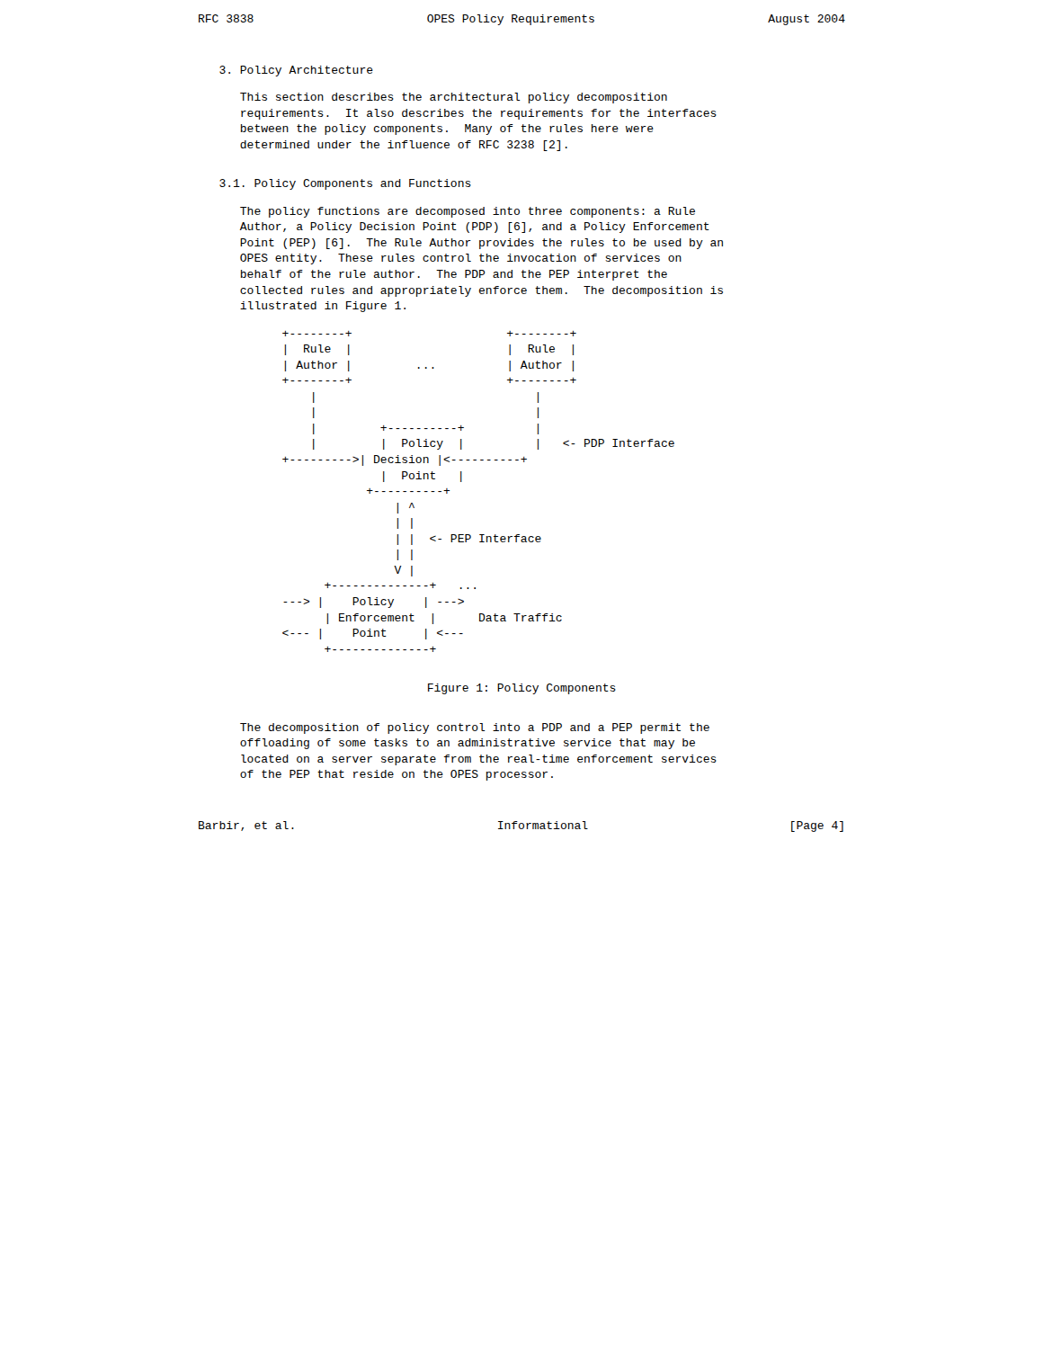RFC 3838 OPES Policy Requirements August 2004
3. Policy Architecture
This section describes the architectural policy decomposition requirements. It also describes the requirements for the interfaces between the policy components. Many of the rules here were determined under the influence of RFC 3238 [2].
3.1. Policy Components and Functions
The policy functions are decomposed into three components: a Rule Author, a Policy Decision Point (PDP) [6], and a Policy Enforcement Point (PEP) [6]. The Rule Author provides the rules to be used by an OPES entity. These rules control the invocation of services on behalf of the rule author. The PDP and the PEP interpret the collected rules and appropriately enforce them. The decomposition is illustrated in Figure 1.
            +--------+                      +--------+
            |  Rule  |                      |  Rule  |
            | Author |         ...          | Author |
            +--------+                      +--------+
                |                               |
                |                               |
                |         +----------+          |
                |         |  Policy  |          |   <- PDP Interface
            +--------->| Decision |<----------+
                          |  Point   |
                        +----------+
                            | ^
                            | |
                            | |  <- PEP Interface
                            | |
                            V |
                  +--------------+   ...
            ---> |    Policy    | --->
                  | Enforcement  |      Data Traffic
            <--- |    Point     | <---
                  +--------------+
Figure 1: Policy Components
The decomposition of policy control into a PDP and a PEP permit the offloading of some tasks to an administrative service that may be located on a server separate from the real-time enforcement services of the PEP that reside on the OPES processor.
Barbir, et al. Informational [Page 4]